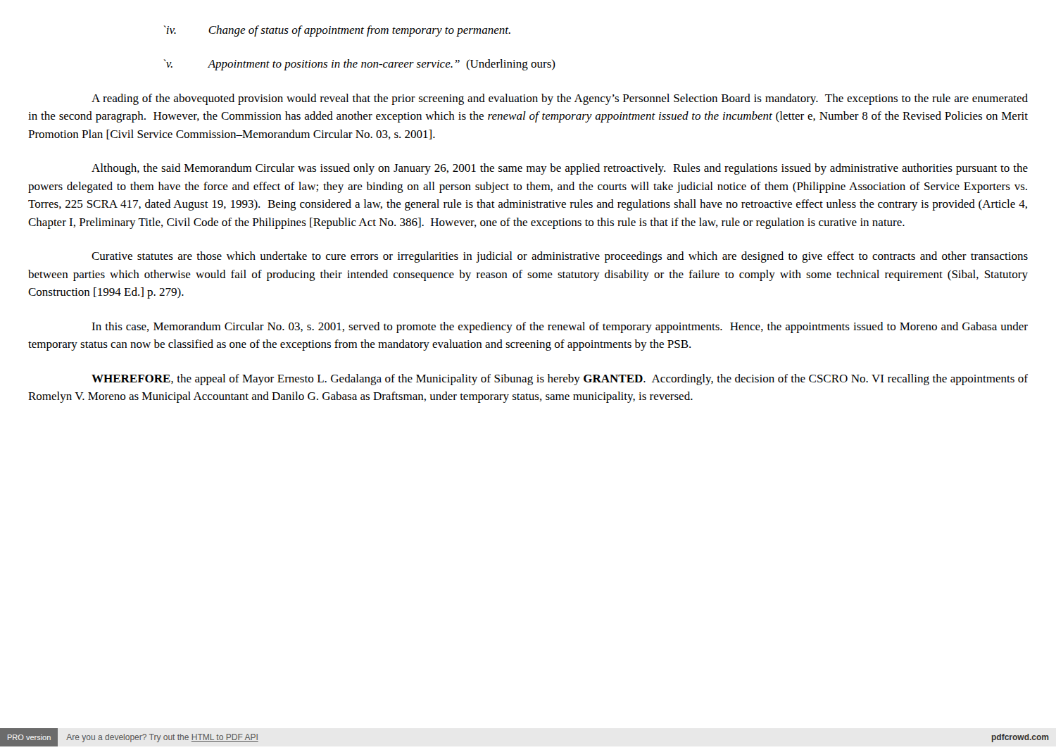`iv. Change of status of appointment from temporary to permanent.
`v. Appointment to positions in the non-career service.” (Underlining ours)
A reading of the abovequoted provision would reveal that the prior screening and evaluation by the Agency’s Personnel Selection Board is mandatory. The exceptions to the rule are enumerated in the second paragraph. However, the Commission has added another exception which is the renewal of temporary appointment issued to the incumbent (letter e, Number 8 of the Revised Policies on Merit Promotion Plan [Civil Service Commission–Memorandum Circular No. 03, s. 2001].
Although, the said Memorandum Circular was issued only on January 26, 2001 the same may be applied retroactively. Rules and regulations issued by administrative authorities pursuant to the powers delegated to them have the force and effect of law; they are binding on all person subject to them, and the courts will take judicial notice of them (Philippine Association of Service Exporters vs. Torres, 225 SCRA 417, dated August 19, 1993). Being considered a law, the general rule is that administrative rules and regulations shall have no retroactive effect unless the contrary is provided (Article 4, Chapter I, Preliminary Title, Civil Code of the Philippines [Republic Act No. 386]. However, one of the exceptions to this rule is that if the law, rule or regulation is curative in nature.
Curative statutes are those which undertake to cure errors or irregularities in judicial or administrative proceedings and which are designed to give effect to contracts and other transactions between parties which otherwise would fail of producing their intended consequence by reason of some statutory disability or the failure to comply with some technical requirement (Sibal, Statutory Construction [1994 Ed.] p. 279).
In this case, Memorandum Circular No. 03, s. 2001, served to promote the expediency of the renewal of temporary appointments. Hence, the appointments issued to Moreno and Gabasa under temporary status can now be classified as one of the exceptions from the mandatory evaluation and screening of appointments by the PSB.
WHEREFORE, the appeal of Mayor Ernesto L. Gedalanga of the Municipality of Sibunag is hereby GRANTED. Accordingly, the decision of the CSCRO No. VI recalling the appointments of Romelyn V. Moreno as Municipal Accountant and Danilo G. Gabasa as Draftsman, under temporary status, same municipality, is reversed.
PRO version Are you a developer? Try out the HTML to PDF API pdfcrowd.com